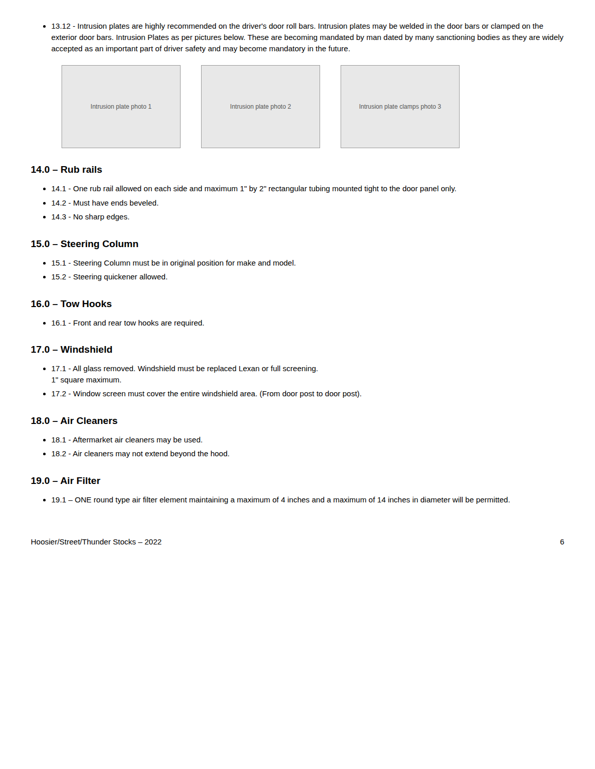13.12 - Intrusion plates are highly recommended on the driver's door roll bars. Intrusion plates may be welded in the door bars or clamped on the exterior door bars. Intrusion Plates as per pictures below. These are becoming mandated by man dated by many sanctioning bodies as they are widely accepted as an important part of driver safety and may become mandatory in the future.
Intrusion plate photo 1
Intrusion plate photo 2
Intrusion plate clamps photo 3
14.0 – Rub rails
14.1 - One rub rail allowed on each side and maximum 1" by 2" rectangular tubing mounted tight to the door panel only.
14.2 - Must have ends beveled.
14.3 - No sharp edges.
15.0 – Steering Column
15.1 - Steering Column must be in original position for make and model.
15.2 - Steering quickener allowed.
16.0 – Tow Hooks
16.1 - Front and rear tow hooks are required.
17.0 – Windshield
17.1 - All glass removed. Windshield must be replaced Lexan or full screening.
1" square maximum.
17.2 - Window screen must cover the entire windshield area. (From door post to door post).
18.0 – Air Cleaners
18.1 - Aftermarket air cleaners may be used.
18.2 - Air cleaners may not extend beyond the hood.
19.0 – Air Filter
19.1 – ONE round type air filter element maintaining a maximum of 4 inches and a maximum of 14 inches in diameter will be permitted.
Hoosier/Street/Thunder Stocks – 2022 6